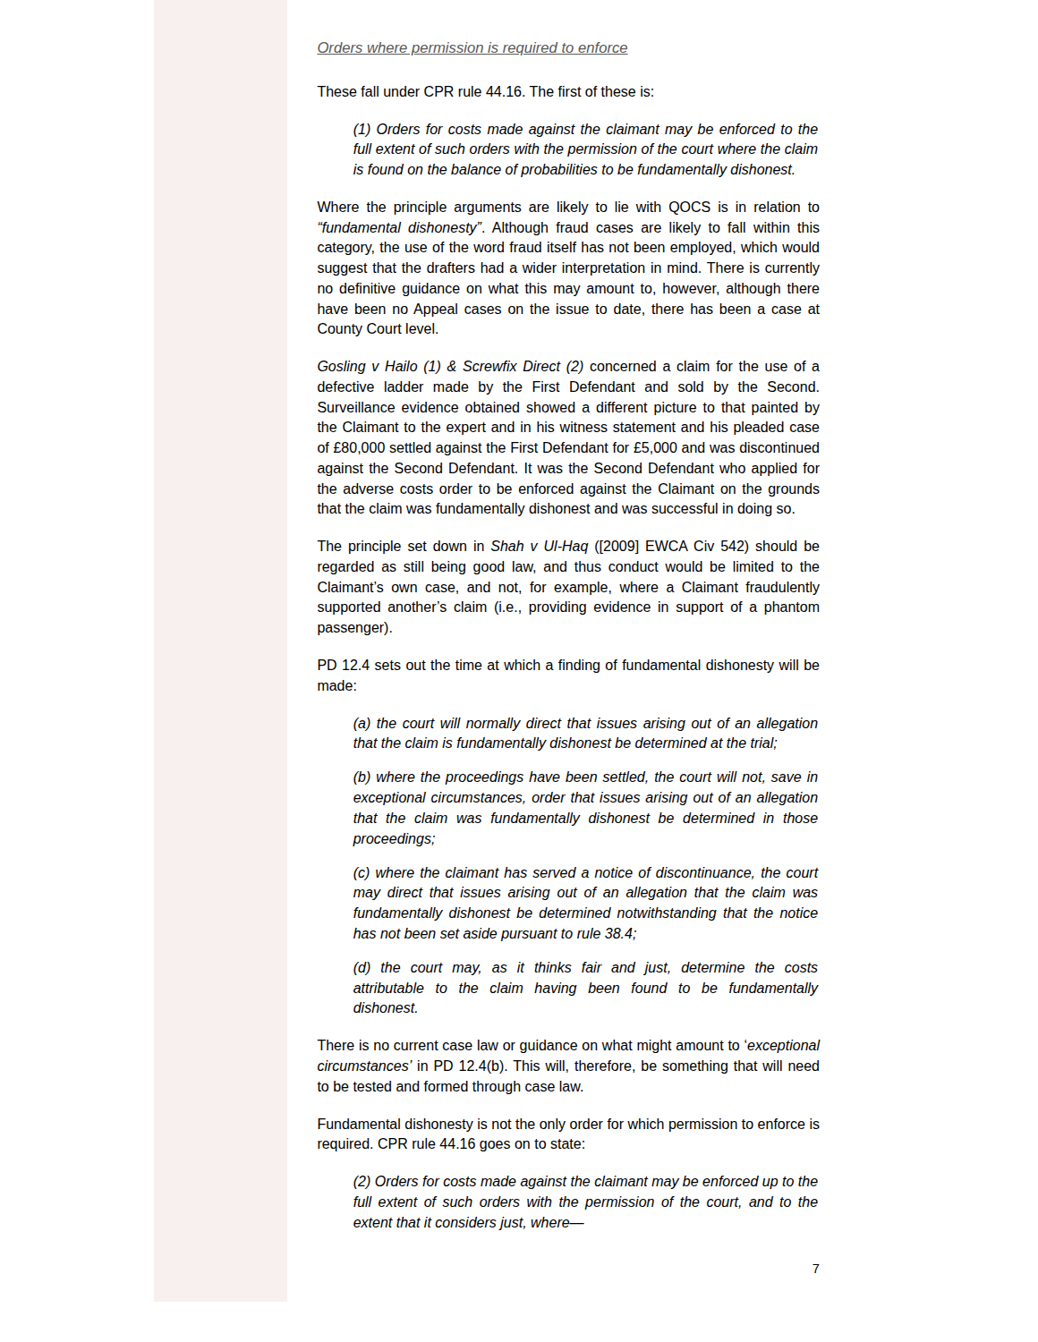Orders where permission is required to enforce
These fall under CPR rule 44.16. The first of these is:
(1) Orders for costs made against the claimant may be enforced to the full extent of such orders with the permission of the court where the claim is found on the balance of probabilities to be fundamentally dishonest.
Where the principle arguments are likely to lie with QOCS is in relation to “fundamental dishonesty”. Although fraud cases are likely to fall within this category, the use of the word fraud itself has not been employed, which would suggest that the drafters had a wider interpretation in mind. There is currently no definitive guidance on what this may amount to, however, although there have been no Appeal cases on the issue to date, there has been a case at County Court level.
Gosling v Hailo (1) & Screwfix Direct (2) concerned a claim for the use of a defective ladder made by the First Defendant and sold by the Second. Surveillance evidence obtained showed a different picture to that painted by the Claimant to the expert and in his witness statement and his pleaded case of £80,000 settled against the First Defendant for £5,000 and was discontinued against the Second Defendant. It was the Second Defendant who applied for the adverse costs order to be enforced against the Claimant on the grounds that the claim was fundamentally dishonest and was successful in doing so.
The principle set down in Shah v Ul-Haq ([2009] EWCA Civ 542) should be regarded as still being good law, and thus conduct would be limited to the Claimant’s own case, and not, for example, where a Claimant fraudulently supported another’s claim (i.e., providing evidence in support of a phantom passenger).
PD 12.4 sets out the time at which a finding of fundamental dishonesty will be made:
(a) the court will normally direct that issues arising out of an allegation that the claim is fundamentally dishonest be determined at the trial;
(b) where the proceedings have been settled, the court will not, save in exceptional circumstances, order that issues arising out of an allegation that the claim was fundamentally dishonest be determined in those proceedings;
(c) where the claimant has served a notice of discontinuance, the court may direct that issues arising out of an allegation that the claim was fundamentally dishonest be determined notwithstanding that the notice has not been set aside pursuant to rule 38.4;
(d) the court may, as it thinks fair and just, determine the costs attributable to the claim having been found to be fundamentally dishonest.
There is no current case law or guidance on what might amount to ‘exceptional circumstances’ in PD 12.4(b). This will, therefore, be something that will need to be tested and formed through case law.
Fundamental dishonesty is not the only order for which permission to enforce is required. CPR rule 44.16 goes on to state:
(2) Orders for costs made against the claimant may be enforced up to the full extent of such orders with the permission of the court, and to the extent that it considers just, where—
7